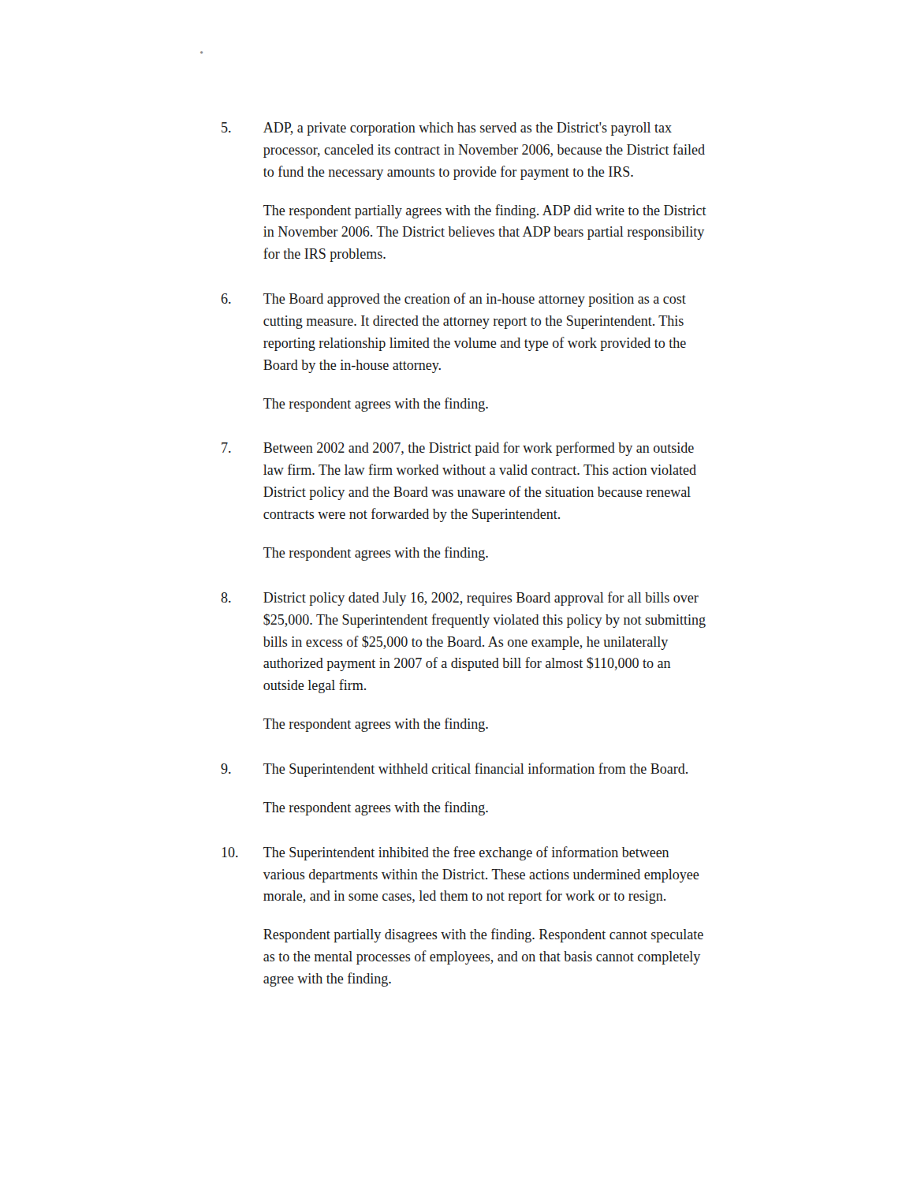•
5.
ADP, a private corporation which has served as the District's payroll tax processor, canceled its contract in November 2006, because the District failed to fund the necessary amounts to provide for payment to the IRS.
The respondent partially agrees with the finding. ADP did write to the District in November 2006. The District believes that ADP bears partial responsibility for the IRS problems.
6.
The Board approved the creation of an in-house attorney position as a cost cutting measure. It directed the attorney report to the Superintendent. This reporting relationship limited the volume and type of work provided to the Board by the in-house attorney.
The respondent agrees with the finding.
7.
Between 2002 and 2007, the District paid for work performed by an outside law firm. The law firm worked without a valid contract. This action violated District policy and the Board was unaware of the situation because renewal contracts were not forwarded by the Superintendent.
The respondent agrees with the finding.
8.
District policy dated July 16, 2002, requires Board approval for all bills over $25,000. The Superintendent frequently violated this policy by not submitting bills in excess of $25,000 to the Board. As one example, he unilaterally authorized payment in 2007 of a disputed bill for almost $110,000 to an outside legal firm.
The respondent agrees with the finding.
9.
The Superintendent withheld critical financial information from the Board.
The respondent agrees with the finding.
10.
The Superintendent inhibited the free exchange of information between various departments within the District. These actions undermined employee morale, and in some cases, led them to not report for work or to resign.
Respondent partially disagrees with the finding. Respondent cannot speculate as to the mental processes of employees, and on that basis cannot completely agree with the finding.